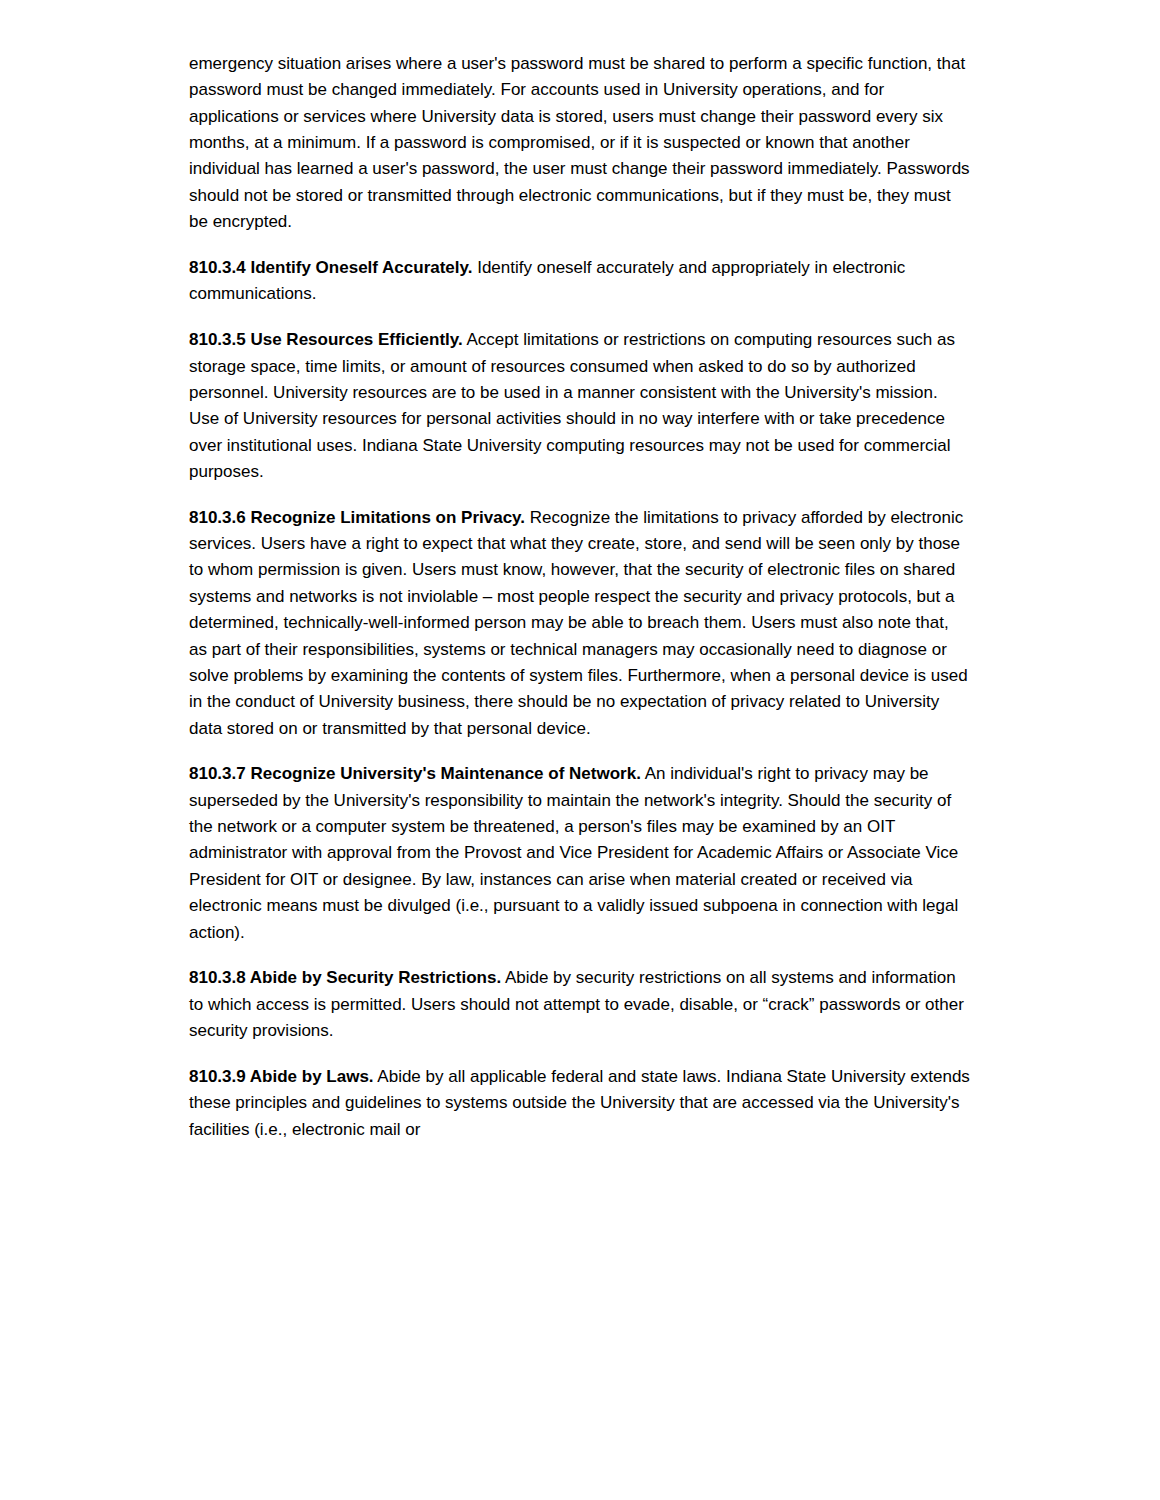emergency situation arises where a user's password must be shared to perform a specific function, that password must be changed immediately. For accounts used in University operations, and for applications or services where University data is stored, users must change their password every six months, at a minimum. If a password is compromised, or if it is suspected or known that another individual has learned a user's password, the user must change their password immediately. Passwords should not be stored or transmitted through electronic communications, but if they must be, they must be encrypted.
810.3.4 Identify Oneself Accurately. Identify oneself accurately and appropriately in electronic communications.
810.3.5 Use Resources Efficiently. Accept limitations or restrictions on computing resources such as storage space, time limits, or amount of resources consumed when asked to do so by authorized personnel. University resources are to be used in a manner consistent with the University's mission. Use of University resources for personal activities should in no way interfere with or take precedence over institutional uses. Indiana State University computing resources may not be used for commercial purposes.
810.3.6 Recognize Limitations on Privacy. Recognize the limitations to privacy afforded by electronic services. Users have a right to expect that what they create, store, and send will be seen only by those to whom permission is given. Users must know, however, that the security of electronic files on shared systems and networks is not inviolable – most people respect the security and privacy protocols, but a determined, technically-well-informed person may be able to breach them. Users must also note that, as part of their responsibilities, systems or technical managers may occasionally need to diagnose or solve problems by examining the contents of system files. Furthermore, when a personal device is used in the conduct of University business, there should be no expectation of privacy related to University data stored on or transmitted by that personal device.
810.3.7 Recognize University's Maintenance of Network. An individual's right to privacy may be superseded by the University's responsibility to maintain the network's integrity. Should the security of the network or a computer system be threatened, a person's files may be examined by an OIT administrator with approval from the Provost and Vice President for Academic Affairs or Associate Vice President for OIT or designee. By law, instances can arise when material created or received via electronic means must be divulged (i.e., pursuant to a validly issued subpoena in connection with legal action).
810.3.8 Abide by Security Restrictions. Abide by security restrictions on all systems and information to which access is permitted. Users should not attempt to evade, disable, or “crack” passwords or other security provisions.
810.3.9 Abide by Laws. Abide by all applicable federal and state laws. Indiana State University extends these principles and guidelines to systems outside the University that are accessed via the University's facilities (i.e., electronic mail or